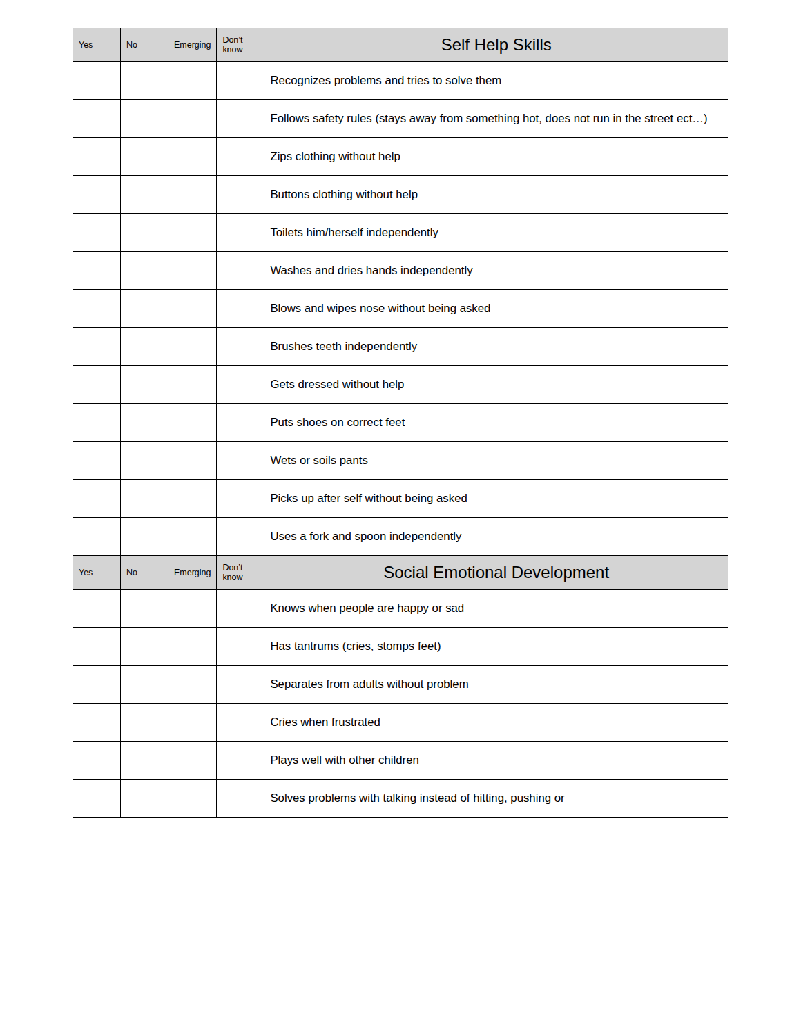| Yes | No | Emerging | Don’t know | Self Help Skills |
| --- | --- | --- | --- | --- |
| | | | | Recognizes problems and tries to solve them |
| | | | | Follows safety rules (stays away from something hot, does not run in the street ect…) |
| | | | | Zips clothing without help |
| | | | | Buttons clothing without help |
| | | | | Toilets him/herself independently |
| | | | | Washes and dries hands independently |
| | | | | Blows and wipes nose without being asked |
| | | | | Brushes teeth independently |
| | | | | Gets dressed without help |
| | | | | Puts shoes on correct feet |
| | | | | Wets or soils pants |
| | | | | Picks up after self without being asked |
| | | | | Uses a fork and spoon independently |
| Yes | No | Emerging | Don’t know | Social Emotional Development |
| | | | | Knows when people are happy or sad |
| | | | | Has tantrums (cries, stomps feet) |
| | | | | Separates from adults without problem |
| | | | | Cries when frustrated |
| | | | | Plays well with other children |
| | | | | Solves problems with talking instead of hitting, pushing or |